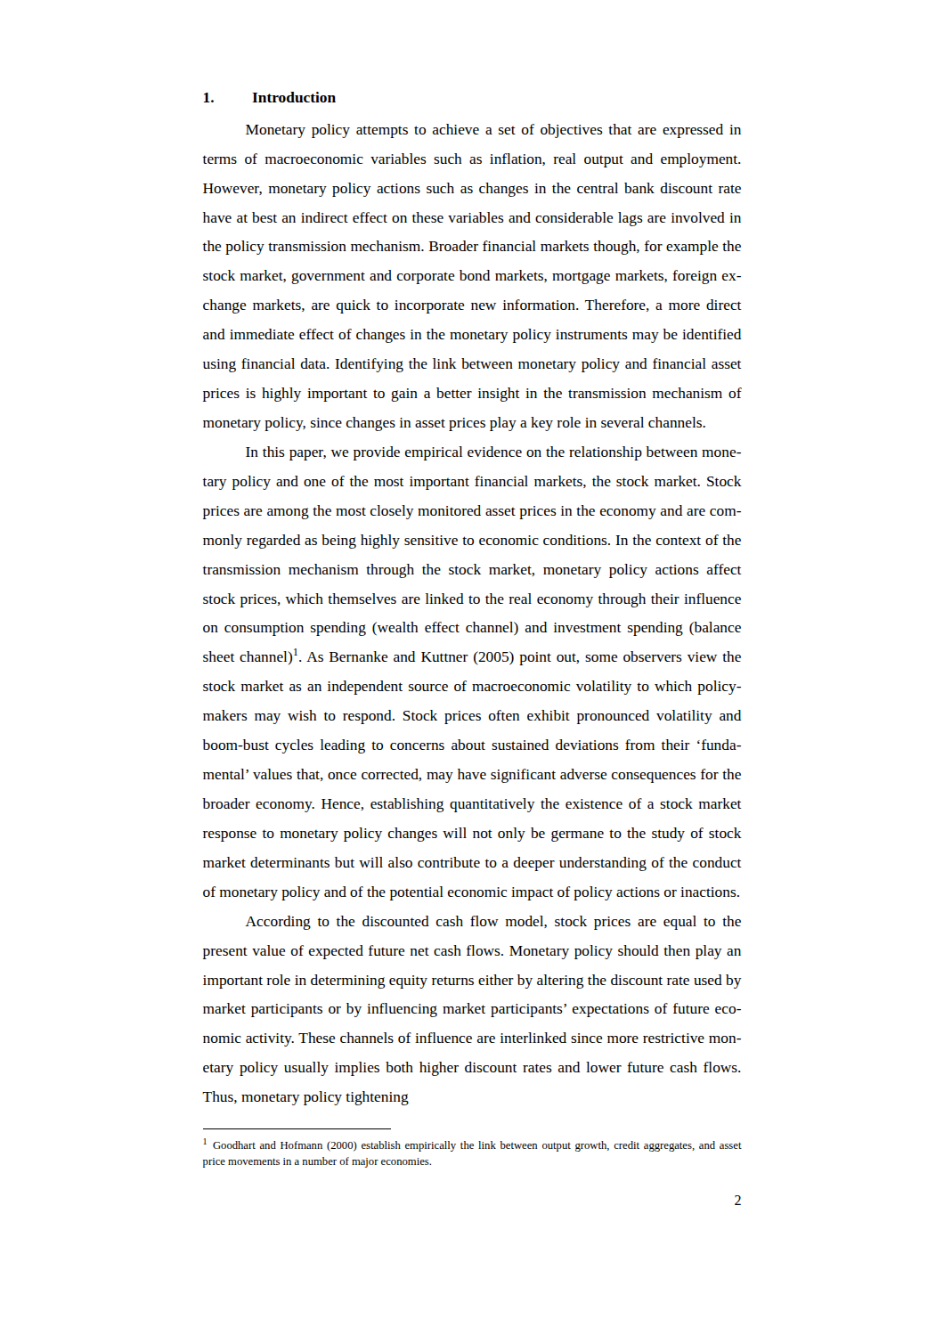1. Introduction
Monetary policy attempts to achieve a set of objectives that are expressed in terms of macroeconomic variables such as inflation, real output and employment. However, monetary policy actions such as changes in the central bank discount rate have at best an indirect effect on these variables and considerable lags are involved in the policy transmission mechanism. Broader financial markets though, for example the stock market, government and corporate bond markets, mortgage markets, foreign exchange markets, are quick to incorporate new information. Therefore, a more direct and immediate effect of changes in the monetary policy instruments may be identified using financial data. Identifying the link between monetary policy and financial asset prices is highly important to gain a better insight in the transmission mechanism of monetary policy, since changes in asset prices play a key role in several channels.
In this paper, we provide empirical evidence on the relationship between monetary policy and one of the most important financial markets, the stock market. Stock prices are among the most closely monitored asset prices in the economy and are commonly regarded as being highly sensitive to economic conditions. In the context of the transmission mechanism through the stock market, monetary policy actions affect stock prices, which themselves are linked to the real economy through their influence on consumption spending (wealth effect channel) and investment spending (balance sheet channel)1. As Bernanke and Kuttner (2005) point out, some observers view the stock market as an independent source of macroeconomic volatility to which policymakers may wish to respond. Stock prices often exhibit pronounced volatility and boom-bust cycles leading to concerns about sustained deviations from their ‘fundamental’ values that, once corrected, may have significant adverse consequences for the broader economy. Hence, establishing quantitatively the existence of a stock market response to monetary policy changes will not only be germane to the study of stock market determinants but will also contribute to a deeper understanding of the conduct of monetary policy and of the potential economic impact of policy actions or inactions.
According to the discounted cash flow model, stock prices are equal to the present value of expected future net cash flows. Monetary policy should then play an important role in determining equity returns either by altering the discount rate used by market participants or by influencing market participants’ expectations of future economic activity. These channels of influence are interlinked since more restrictive monetary policy usually implies both higher discount rates and lower future cash flows. Thus, monetary policy tightening
1 Goodhart and Hofmann (2000) establish empirically the link between output growth, credit aggregates, and asset price movements in a number of major economies.
2